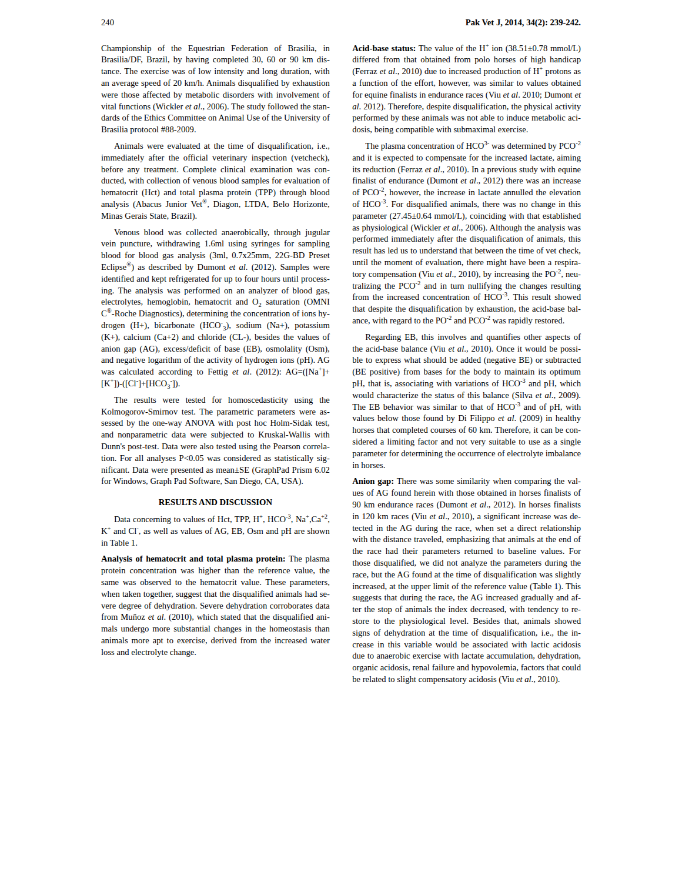240 Pak Vet J, 2014, 34(2): 239-242.
Championship of the Equestrian Federation of Brasilia, in Brasilia/DF, Brazil, by having completed 30, 60 or 90 km distance. The exercise was of low intensity and long duration, with an average speed of 20 km/h. Animals disqualified by exhaustion were those affected by metabolic disorders with involvement of vital functions (Wickler et al., 2006). The study followed the standards of the Ethics Committee on Animal Use of the University of Brasilia protocol #88-2009.
Animals were evaluated at the time of disqualification, i.e., immediately after the official veterinary inspection (vetcheck), before any treatment. Complete clinical examination was conducted, with collection of venous blood samples for evaluation of hematocrit (Hct) and total plasma protein (TPP) through blood analysis (Abacus Junior Vet®, Diagon, LTDA, Belo Horizonte, Minas Gerais State, Brazil).
Venous blood was collected anaerobically, through jugular vein puncture, withdrawing 1.6ml using syringes for sampling blood for blood gas analysis (3ml, 0.7x25mm, 22G-BD Preset Eclipse®) as described by Dumont et al. (2012). Samples were identified and kept refrigerated for up to four hours until processing. The analysis was performed on an analyzer of blood gas, electrolytes, hemoglobin, hematocrit and O2 saturation (OMNI C®-Roche Diagnostics), determining the concentration of ions hydrogen (H+), bicarbonate (HCO-3), sodium (Na+), potassium (K+), calcium (Ca+2) and chloride (CL-), besides the values of anion gap (AG), excess/deficit of base (EB), osmolality (Osm), and negative logarithm of the activity of hydrogen ions (pH). AG was calculated according to Fettig et al. (2012): AG=([Na+]+[K+])-([Cl-]+[HCO3-]).
The results were tested for homoscedasticity using the Kolmogorov-Smirnov test. The parametric parameters were assessed by the one-way ANOVA with post hoc Holm-Sidak test, and nonparametric data were subjected to Kruskal-Wallis with Dunn's post-test. Data were also tested using the Pearson correlation. For all analyses P<0.05 was considered as statistically significant. Data were presented as mean±SE (GraphPad Prism 6.02 for Windows, Graph Pad Software, San Diego, CA, USA).
Results and Discussion
Data concerning to values of Hct, TPP, H+, HCO-3, Na+,Ca+2, K+ and Cl-, as well as values of AG, EB, Osm and pH are shown in Table 1.
Analysis of hematocrit and total plasma protein:
The plasma protein concentration was higher than the reference value, the same was observed to the hematocrit value. These parameters, when taken together, suggest that the disqualified animals had severe degree of dehydration. Severe dehydration corroborates data from Muñoz et al. (2010), which stated that the disqualified animals undergo more substantial changes in the homeostasis than animals more apt to exercise, derived from the increased water loss and electrolyte change.
Acid-base status:
The value of the H+ ion (38.51±0.78 mmol/L) differed from that obtained from polo horses of high handicap (Ferraz et al., 2010) due to increased production of H+ protons as a function of the effort, however, was similar to values obtained for equine finalists in endurance races (Viu et al. 2010; Dumont et al. 2012). Therefore, despite disqualification, the physical activity performed by these animals was not able to induce metabolic acidosis, being compatible with submaximal exercise.
The plasma concentration of HCO3- was determined by PCO-2 and it is expected to compensate for the increased lactate, aiming its reduction (Ferraz et al., 2010). In a previous study with equine finalist of endurance (Dumont et al., 2012) there was an increase of PCO-2, however, the increase in lactate annulled the elevation of HCO-3. For disqualified animals, there was no change in this parameter (27.45±0.64 mmol/L), coinciding with that established as physiological (Wickler et al., 2006). Although the analysis was performed immediately after the disqualification of animals, this result has led us to understand that between the time of vet check, until the moment of evaluation, there might have been a respiratory compensation (Viu et al., 2010), by increasing the PO-2, neutralizing the PCO-2 and in turn nullifying the changes resulting from the increased concentration of HCO-3. This result showed that despite the disqualification by exhaustion, the acid-base balance, with regard to the PO-2 and PCO-2 was rapidly restored.
Regarding EB, this involves and quantifies other aspects of the acid-base balance (Viu et al., 2010). Once it would be possible to express what should be added (negative BE) or subtracted (BE positive) from bases for the body to maintain its optimum pH, that is, associating with variations of HCO-3 and pH, which would characterize the status of this balance (Silva et al., 2009). The EB behavior was similar to that of HCO-3 and of pH, with values below those found by Di Filippo et al. (2009) in healthy horses that completed courses of 60 km. Therefore, it can be considered a limiting factor and not very suitable to use as a single parameter for determining the occurrence of electrolyte imbalance in horses.
Anion gap:
There was some similarity when comparing the values of AG found herein with those obtained in horses finalists of 90 km endurance races (Dumont et al., 2012). In horses finalists in 120 km races (Viu et al., 2010), a significant increase was detected in the AG during the race, when set a direct relationship with the distance traveled, emphasizing that animals at the end of the race had their parameters returned to baseline values. For those disqualified, we did not analyze the parameters during the race, but the AG found at the time of disqualification was slightly increased, at the upper limit of the reference value (Table 1). This suggests that during the race, the AG increased gradually and after the stop of animals the index decreased, with tendency to restore to the physiological level. Besides that, animals showed signs of dehydration at the time of disqualification, i.e., the increase in this variable would be associated with lactic acidosis due to anaerobic exercise with lactate accumulation, dehydration, organic acidosis, renal failure and hypovolemia, factors that could be related to slight compensatory acidosis (Viu et al., 2010).